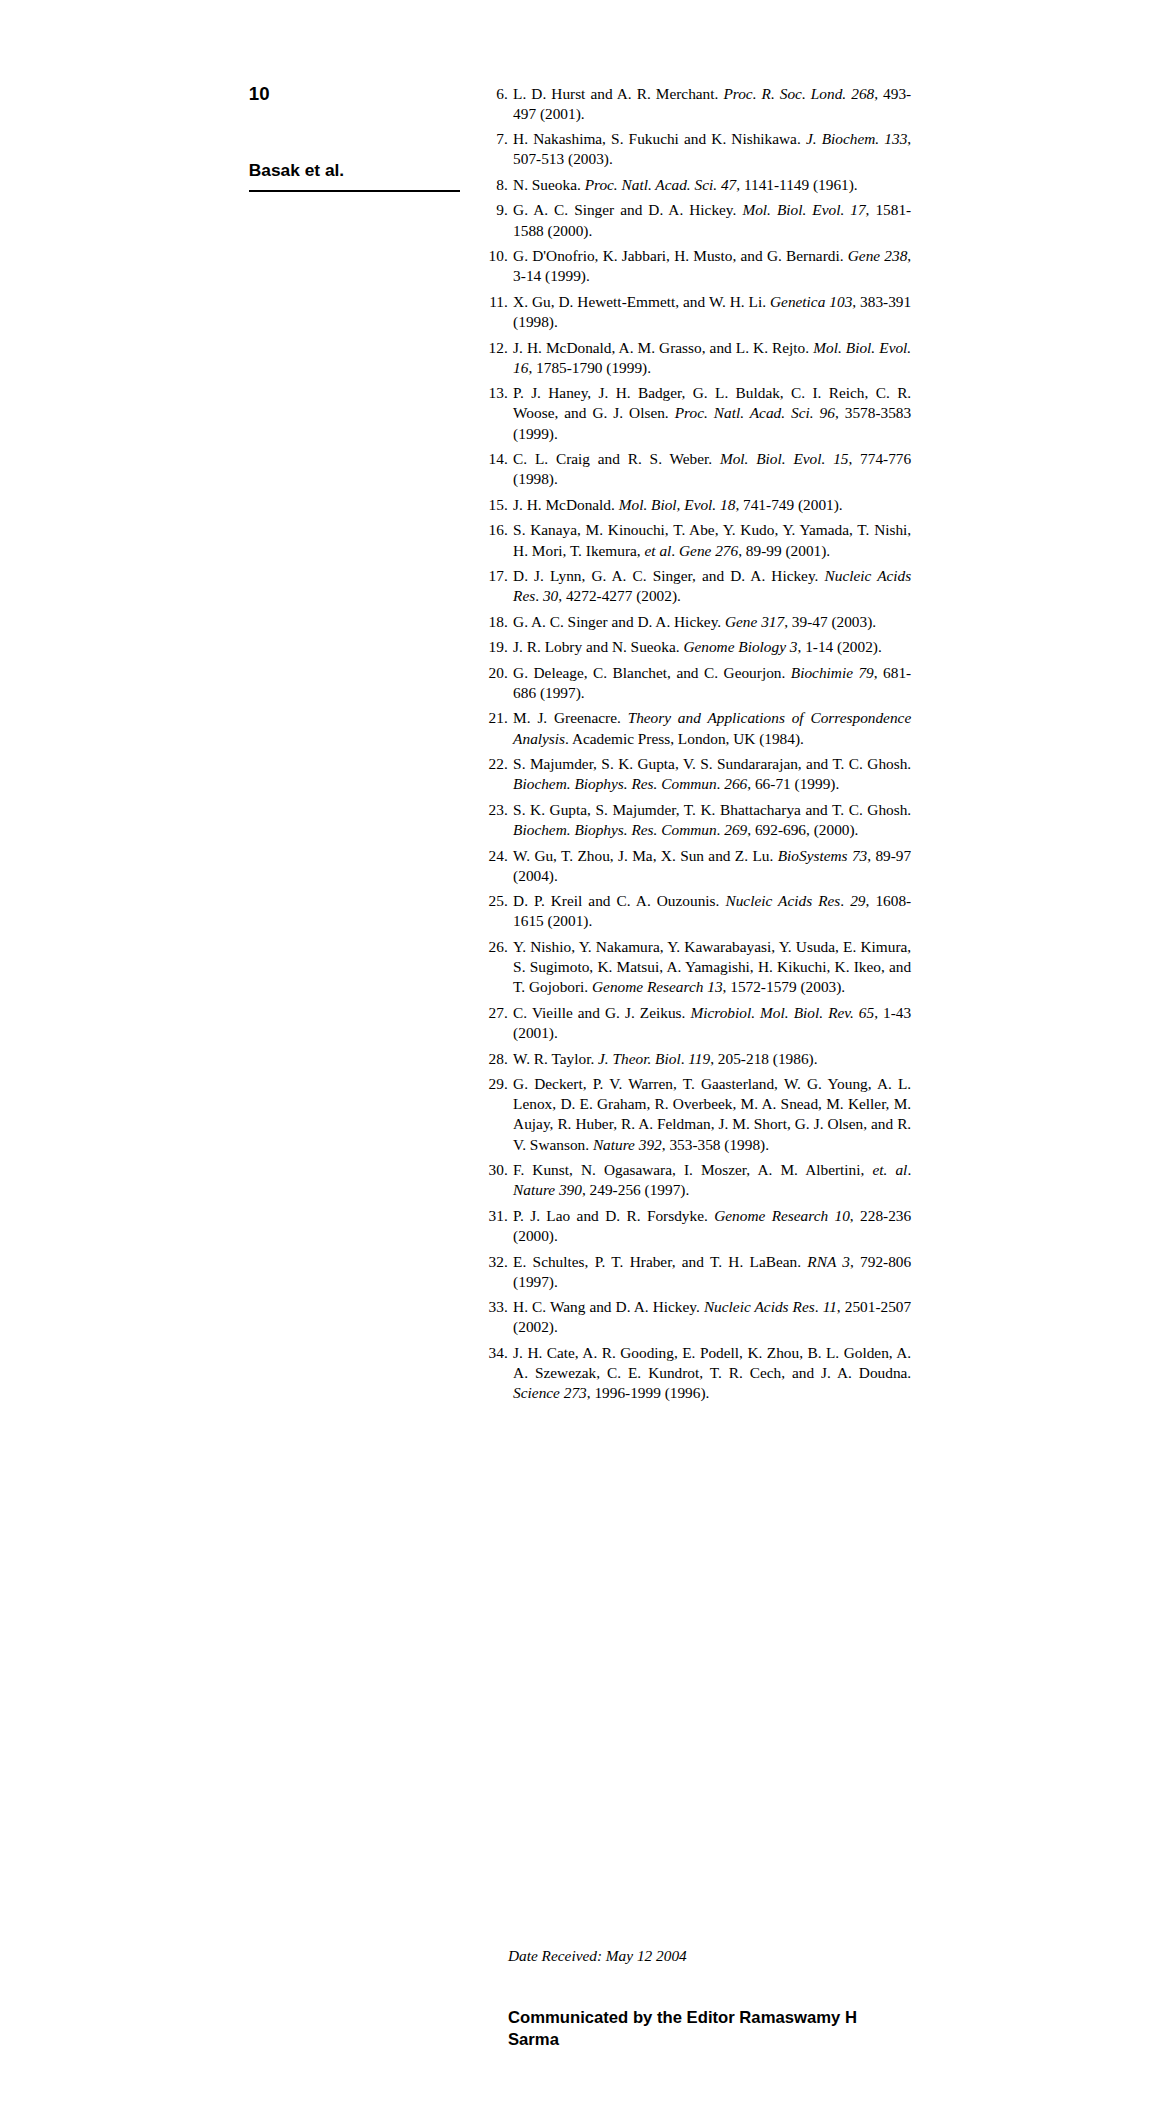10
Basak et al.
L. D. Hurst and A. R. Merchant. Proc. R. Soc. Lond. 268, 493-497 (2001).
H. Nakashima, S. Fukuchi and K. Nishikawa. J. Biochem. 133, 507-513 (2003).
N. Sueoka. Proc. Natl. Acad. Sci. 47, 1141-1149 (1961).
G. A. C. Singer and D. A. Hickey. Mol. Biol. Evol. 17, 1581-1588 (2000).
G. D'Onofrio, K. Jabbari, H. Musto, and G. Bernardi. Gene 238, 3-14 (1999).
X. Gu, D. Hewett-Emmett, and W. H. Li. Genetica 103, 383-391 (1998).
J. H. McDonald, A. M. Grasso, and L. K. Rejto. Mol. Biol. Evol. 16, 1785-1790 (1999).
P. J. Haney, J. H. Badger, G. L. Buldak, C. I. Reich, C. R. Woose, and G. J. Olsen. Proc. Natl. Acad. Sci. 96, 3578-3583 (1999).
C. L. Craig and R. S. Weber. Mol. Biol. Evol. 15, 774-776 (1998).
J. H. McDonald. Mol. Biol, Evol. 18, 741-749 (2001).
S. Kanaya, M. Kinouchi, T. Abe, Y. Kudo, Y. Yamada, T. Nishi, H. Mori, T. Ikemura, et al. Gene 276, 89-99 (2001).
D. J. Lynn, G. A. C. Singer, and D. A. Hickey. Nucleic Acids Res. 30, 4272-4277 (2002).
G. A. C. Singer and D. A. Hickey. Gene 317, 39-47 (2003).
J. R. Lobry and N. Sueoka. Genome Biology 3, 1-14 (2002).
G. Deleage, C. Blanchet, and C. Geourjon. Biochimie 79, 681-686 (1997).
M. J. Greenacre. Theory and Applications of Correspondence Analysis. Academic Press, London, UK (1984).
S. Majumder, S. K. Gupta, V. S. Sundararajan, and T. C. Ghosh. Biochem. Biophys. Res. Commun. 266, 66-71 (1999).
S. K. Gupta, S. Majumder, T. K. Bhattacharya and T. C. Ghosh. Biochem. Biophys. Res. Commun. 269, 692-696, (2000).
W. Gu, T. Zhou, J. Ma, X. Sun and Z. Lu. BioSystems 73, 89-97 (2004).
D. P. Kreil and C. A. Ouzounis. Nucleic Acids Res. 29, 1608-1615 (2001).
Y. Nishio, Y. Nakamura, Y. Kawarabayasi, Y. Usuda, E. Kimura, S. Sugimoto, K. Matsui, A. Yamagishi, H. Kikuchi, K. Ikeo, and T. Gojobori. Genome Research 13, 1572-1579 (2003).
C. Vieille and G. J. Zeikus. Microbiol. Mol. Biol. Rev. 65, 1-43 (2001).
W. R. Taylor. J. Theor. Biol. 119, 205-218 (1986).
G. Deckert, P. V. Warren, T. Gaasterland, W. G. Young, A. L. Lenox, D. E. Graham, R. Overbeek, M. A. Snead, M. Keller, M. Aujay, R. Huber, R. A. Feldman, J. M. Short, G. J. Olsen, and R. V. Swanson. Nature 392, 353-358 (1998).
F. Kunst, N. Ogasawara, I. Moszer, A. M. Albertini, et. al. Nature 390, 249-256 (1997).
P. J. Lao and D. R. Forsdyke. Genome Research 10, 228-236 (2000).
E. Schultes, P. T. Hraber, and T. H. LaBean. RNA 3, 792-806 (1997).
H. C. Wang and D. A. Hickey. Nucleic Acids Res. 11, 2501-2507 (2002).
J. H. Cate, A. R. Gooding, E. Podell, K. Zhou, B. L. Golden, A. A. Szewezak, C. E. Kundrot, T. R. Cech, and J. A. Doudna. Science 273, 1996-1999 (1996).
Date Received: May 12 2004
Communicated by the Editor Ramaswamy H Sarma